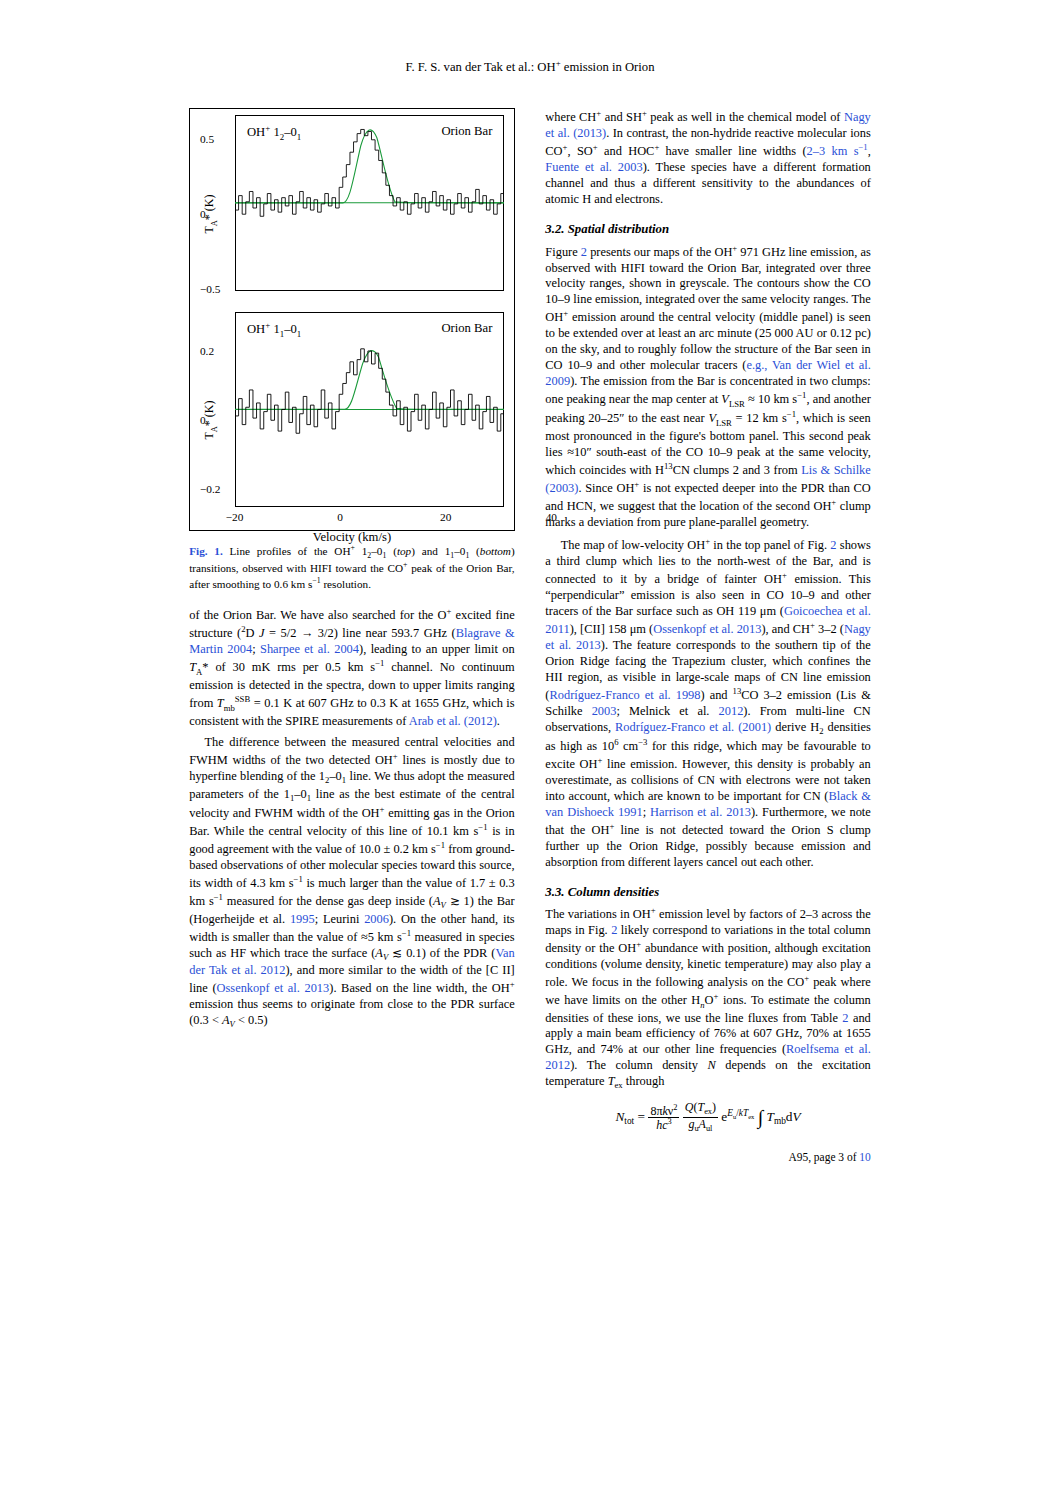F. F. S. van der Tak et al.: OH+ emission in Orion
TA* (K)
0.5
0
−0.5
OH+ 12–01
Orion Bar
TA* (K)
0.2
0
−0.2
OH+ 11–01
Orion Bar
−20
0
20
40
Velocity (km/s)
Fig. 1. Line profiles of the OH+ 12–01 (top) and 11–01 (bottom) transitions, observed with HIFI toward the CO+ peak of the Orion Bar, after smoothing to 0.6 km s−1 resolution.
of the Orion Bar. We have also searched for the O+ excited fine structure (2D J = 5/2 → 3/2) line near 593.7 GHz (Blagrave & Martin 2004; Sharpee et al. 2004), leading to an upper limit on TA* of 30 mK rms per 0.5 km s−1 channel. No continuum emission is detected in the spectra, down to upper limits ranging from TmbSSB = 0.1 K at 607 GHz to 0.3 K at 1655 GHz, which is consistent with the SPIRE measurements of Arab et al. (2012).
The difference between the measured central velocities and FWHM widths of the two detected OH+ lines is mostly due to hyperfine blending of the 12–01 line. We thus adopt the measured parameters of the 11–01 line as the best estimate of the central velocity and FWHM width of the OH+ emitting gas in the Orion Bar. While the central velocity of this line of 10.1 km s−1 is in good agreement with the value of 10.0 ± 0.2 km s−1 from ground-based observations of other molecular species toward this source, its width of 4.3 km s−1 is much larger than the value of 1.7 ± 0.3 km s−1 measured for the dense gas deep inside (AV ≳ 1) the Bar (Hogerheijde et al. 1995; Leurini 2006). On the other hand, its width is smaller than the value of ≈5 km s−1 measured in species such as HF which trace the surface (AV ≲ 0.1) of the PDR (Van der Tak et al. 2012), and more similar to the width of the [C II] line (Ossenkopf et al. 2013). Based on the line width, the OH+ emission thus seems to originate from close to the PDR surface (0.3 < AV < 0.5)
where CH+ and SH+ peak as well in the chemical model of Nagy et al. (2013). In contrast, the non-hydride reactive molecular ions CO+, SO+ and HOC+ have smaller line widths (2–3 km s−1, Fuente et al. 2003). These species have a different formation channel and thus a different sensitivity to the abundances of atomic H and electrons.
3.2. Spatial distribution
Figure 2 presents our maps of the OH+ 971 GHz line emission, as observed with HIFI toward the Orion Bar, integrated over three velocity ranges, shown in greyscale. The contours show the CO 10–9 line emission, integrated over the same velocity ranges. The OH+ emission around the central velocity (middle panel) is seen to be extended over at least an arc minute (25 000 AU or 0.12 pc) on the sky, and to roughly follow the structure of the Bar seen in CO 10–9 and other molecular tracers (e.g., Van der Wiel et al. 2009). The emission from the Bar is concentrated in two clumps: one peaking near the map center at VLSR ≈ 10 km s−1, and another peaking 20–25″ to the east near VLSR = 12 km s−1, which is seen most pronounced in the figure's bottom panel. This second peak lies ≈10″ south-east of the CO 10–9 peak at the same velocity, which coincides with H13CN clumps 2 and 3 from Lis & Schilke (2003). Since OH+ is not expected deeper into the PDR than CO and HCN, we suggest that the location of the second OH+ clump marks a deviation from pure plane-parallel geometry.
The map of low-velocity OH+ in the top panel of Fig. 2 shows a third clump which lies to the north-west of the Bar, and is connected to it by a bridge of fainter OH+ emission. This “perpendicular” emission is also seen in CO 10–9 and other tracers of the Bar surface such as OH 119 μm (Goicoechea et al. 2011), [CII] 158 μm (Ossenkopf et al. 2013), and CH+ 3–2 (Nagy et al. 2013). The feature corresponds to the southern tip of the Orion Ridge facing the Trapezium cluster, which confines the HII region, as visible in large-scale maps of CN line emission (Rodríguez-Franco et al. 1998) and 13CO 3–2 emission (Lis & Schilke 2003; Melnick et al. 2012). From multi-line CN observations, Rodríguez-Franco et al. (2001) derive H2 densities as high as 106 cm−3 for this ridge, which may be favourable to excite OH+ line emission. However, this density is probably an overestimate, as collisions of CN with electrons were not taken into account, which are known to be important for CN (Black & van Dishoeck 1991; Harrison et al. 2013). Furthermore, we note that the OH+ line is not detected toward the Orion S clump further up the Orion Ridge, possibly because emission and absorption from different layers cancel out each other.
3.3. Column densities
The variations in OH+ emission level by factors of 2–3 across the maps in Fig. 2 likely correspond to variations in the total column density or the OH+ abundance with position, although excitation conditions (volume density, kinetic temperature) may also play a role. We focus in the following analysis on the CO+ peak where we have limits on the other HnO+ ions. To estimate the column densities of these ions, we use the line fluxes from Table 2 and apply a main beam efficiency of 76% at 607 GHz, 70% at 1655 GHz, and 74% at our other line frequencies (Roelfsema et al. 2012). The column density N depends on the excitation temperature Tex through
Ntot = 8πkν2 hc3 Q(Tex) guAul eEu/kTex ∫ TmbdV
A95, page 3 of 10